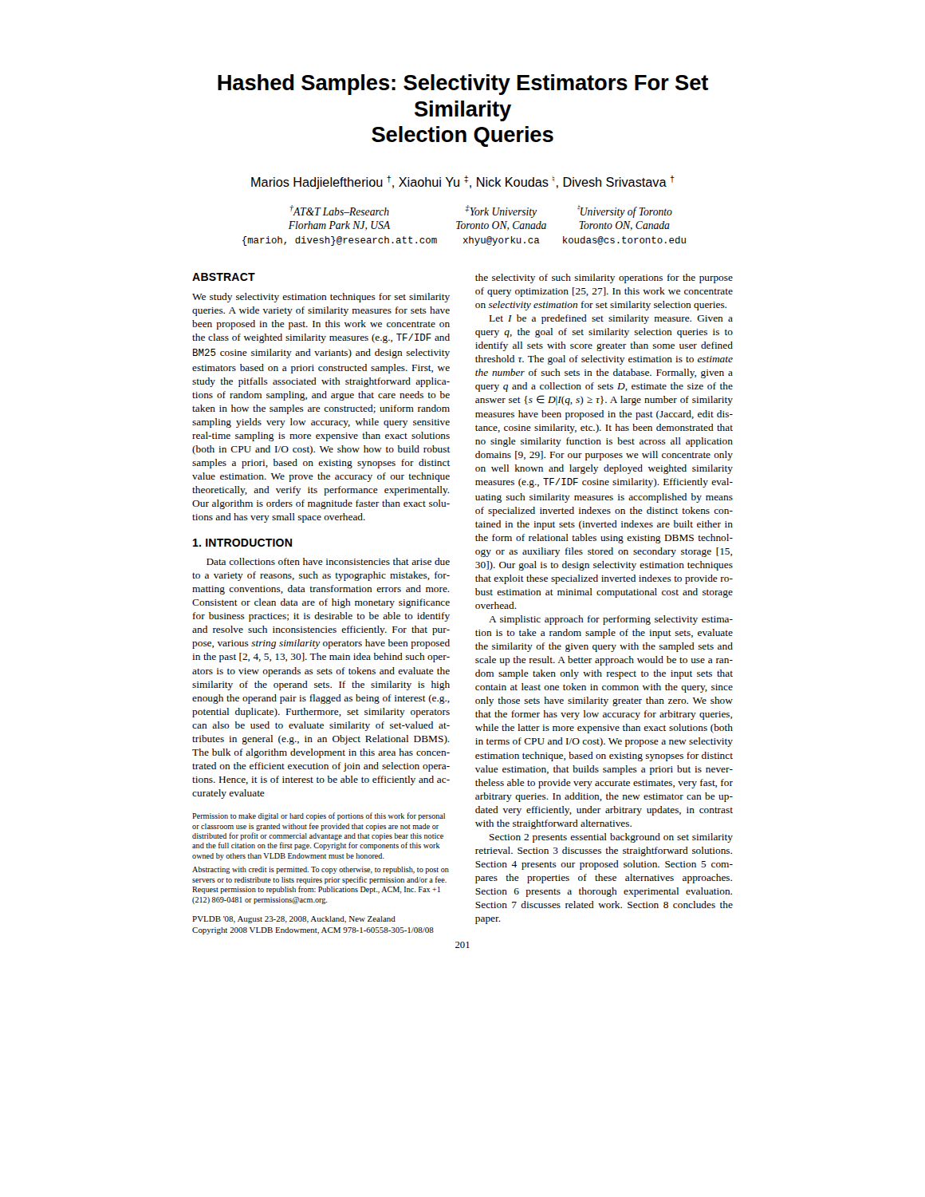Hashed Samples: Selectivity Estimators For Set Similarity
Selection Queries
Marios Hadjieleftheriou †, Xiaohui Yu ‡, Nick Koudas ♮, Divesh Srivastava †
| † AT&T Labs–Research | ‡ York University | ♮ University of Toronto |
| Florham Park NJ, USA | Toronto ON, Canada | Toronto ON, Canada |
| {marioh, divesh}@research.att.com | xhyu@yorku.ca | koudas@cs.toronto.edu |
ABSTRACT
We study selectivity estimation techniques for set similarity queries. A wide variety of similarity measures for sets have been proposed in the past. In this work we concentrate on the class of weighted similarity measures (e.g., TF/IDF and BM25 cosine similarity and variants) and design selectivity estimators based on a priori constructed samples. First, we study the pitfalls associated with straightforward applications of random sampling, and argue that care needs to be taken in how the samples are constructed; uniform random sampling yields very low accuracy, while query sensitive real-time sampling is more expensive than exact solutions (both in CPU and I/O cost). We show how to build robust samples a priori, based on existing synopses for distinct value estimation. We prove the accuracy of our technique theoretically, and verify its performance experimentally. Our algorithm is orders of magnitude faster than exact solutions and has very small space overhead.
1. INTRODUCTION
Data collections often have inconsistencies that arise due to a variety of reasons, such as typographic mistakes, formatting conventions, data transformation errors and more. Consistent or clean data are of high monetary significance for business practices; it is desirable to be able to identify and resolve such inconsistencies efficiently. For that purpose, various string similarity operators have been proposed in the past [2, 4, 5, 13, 30]. The main idea behind such operators is to view operands as sets of tokens and evaluate the similarity of the operand sets. If the similarity is high enough the operand pair is flagged as being of interest (e.g., potential duplicate). Furthermore, set similarity operators can also be used to evaluate similarity of set-valued attributes in general (e.g., in an Object Relational DBMS). The bulk of algorithm development in this area has concentrated on the efficient execution of join and selection operations. Hence, it is of interest to be able to efficiently and accurately evaluate
Permission to make digital or hard copies of portions of this work for personal or classroom use is granted without fee provided that copies are not made or distributed for profit or commercial advantage and that copies bear this notice and the full citation on the first page. Copyright for components of this work owned by others than VLDB Endowment must be honored.
Abstracting with credit is permitted. To copy otherwise, to republish, to post on servers or to redistribute to lists requires prior specific permission and/or a fee. Request permission to republish from: Publications Dept., ACM, Inc. Fax +1 (212) 869-0481 or permissions@acm.org.
PVLDB '08, August 23-28, 2008, Auckland, New Zealand
Copyright 2008 VLDB Endowment, ACM 978-1-60558-305-1/08/08
the selectivity of such similarity operations for the purpose of query optimization [25, 27]. In this work we concentrate on selectivity estimation for set similarity selection queries.
Let I be a predefined set similarity measure. Given a query q, the goal of set similarity selection queries is to identify all sets with score greater than some user defined threshold τ. The goal of selectivity estimation is to estimate the number of such sets in the database. Formally, given a query q and a collection of sets D, estimate the size of the answer set {s ∈ D|I(q, s) ≥ τ}. A large number of similarity measures have been proposed in the past (Jaccard, edit distance, cosine similarity, etc.). It has been demonstrated that no single similarity function is best across all application domains [9, 29]. For our purposes we will concentrate only on well known and largely deployed weighted similarity measures (e.g., TF/IDF cosine similarity). Efficiently evaluating such similarity measures is accomplished by means of specialized inverted indexes on the distinct tokens contained in the input sets (inverted indexes are built either in the form of relational tables using existing DBMS technology or as auxiliary files stored on secondary storage [15, 30]). Our goal is to design selectivity estimation techniques that exploit these specialized inverted indexes to provide robust estimation at minimal computational cost and storage overhead.
A simplistic approach for performing selectivity estimation is to take a random sample of the input sets, evaluate the similarity of the given query with the sampled sets and scale up the result. A better approach would be to use a random sample taken only with respect to the input sets that contain at least one token in common with the query, since only those sets have similarity greater than zero. We show that the former has very low accuracy for arbitrary queries, while the latter is more expensive than exact solutions (both in terms of CPU and I/O cost). We propose a new selectivity estimation technique, based on existing synopses for distinct value estimation, that builds samples a priori but is nevertheless able to provide very accurate estimates, very fast, for arbitrary queries. In addition, the new estimator can be updated very efficiently, under arbitrary updates, in contrast with the straightforward alternatives.
Section 2 presents essential background on set similarity retrieval. Section 3 discusses the straightforward solutions. Section 4 presents our proposed solution. Section 5 compares the properties of these alternatives approaches. Section 6 presents a thorough experimental evaluation. Section 7 discusses related work. Section 8 concludes the paper.
201